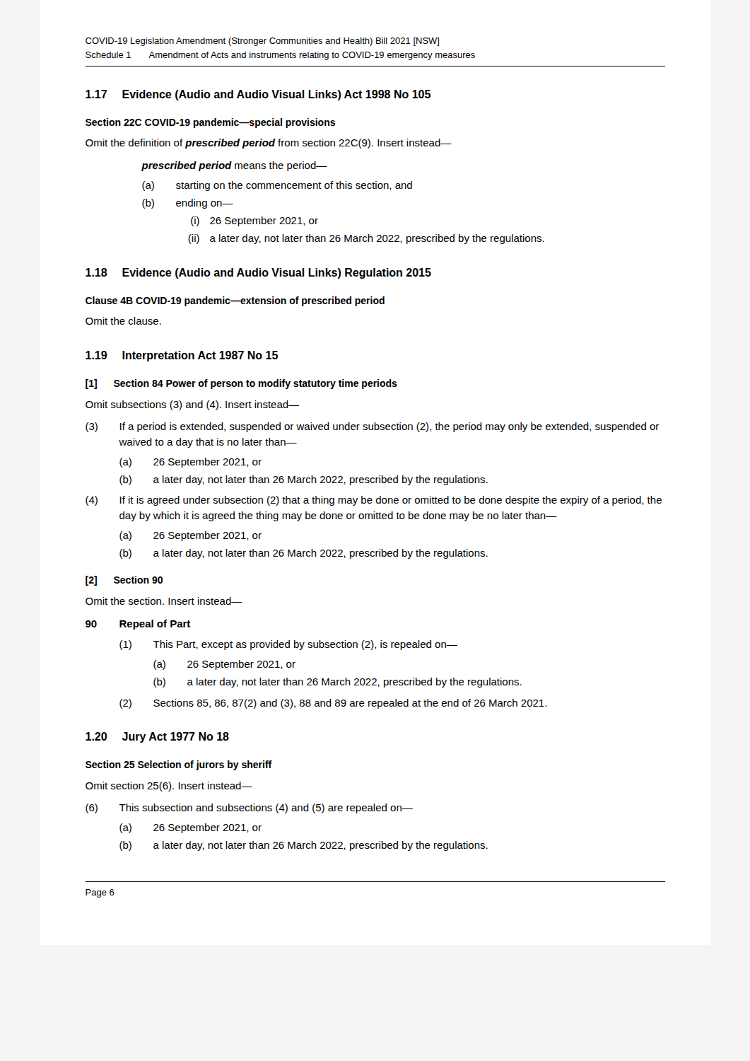COVID-19 Legislation Amendment (Stronger Communities and Health) Bill 2021 [NSW] Schedule 1 Amendment of Acts and instruments relating to COVID-19 emergency measures
1.17 Evidence (Audio and Audio Visual Links) Act 1998 No 105
Section 22C COVID-19 pandemic—special provisions
Omit the definition of prescribed period from section 22C(9). Insert instead—
prescribed period means the period—
(a) starting on the commencement of this section, and
(b) ending on—
(i) 26 September 2021, or
(ii) a later day, not later than 26 March 2022, prescribed by the regulations.
1.18 Evidence (Audio and Audio Visual Links) Regulation 2015
Clause 4B COVID-19 pandemic—extension of prescribed period
Omit the clause.
1.19 Interpretation Act 1987 No 15
[1] Section 84 Power of person to modify statutory time periods
Omit subsections (3) and (4). Insert instead—
(3)
If a period is extended, suspended or waived under subsection (2), the period may only be extended, suspended or waived to a day that is no later than—
(a) 26 September 2021, or
(b) a later day, not later than 26 March 2022, prescribed by the regulations.
(4)
If it is agreed under subsection (2) that a thing may be done or omitted to be done despite the expiry of a period, the day by which it is agreed the thing may be done or omitted to be done may be no later than—
(a) 26 September 2021, or
(b) a later day, not later than 26 March 2022, prescribed by the regulations.
[2] Section 90
Omit the section. Insert instead—
90 Repeal of Part
(1)
This Part, except as provided by subsection (2), is repealed on—
(a) 26 September 2021, or
(b) a later day, not later than 26 March 2022, prescribed by the regulations.
(2)
Sections 85, 86, 87(2) and (3), 88 and 89 are repealed at the end of 26 March 2021.
1.20 Jury Act 1977 No 18
Section 25 Selection of jurors by sheriff
Omit section 25(6). Insert instead—
(6)
This subsection and subsections (4) and (5) are repealed on—
(a) 26 September 2021, or
(b) a later day, not later than 26 March 2022, prescribed by the regulations.
Page 6